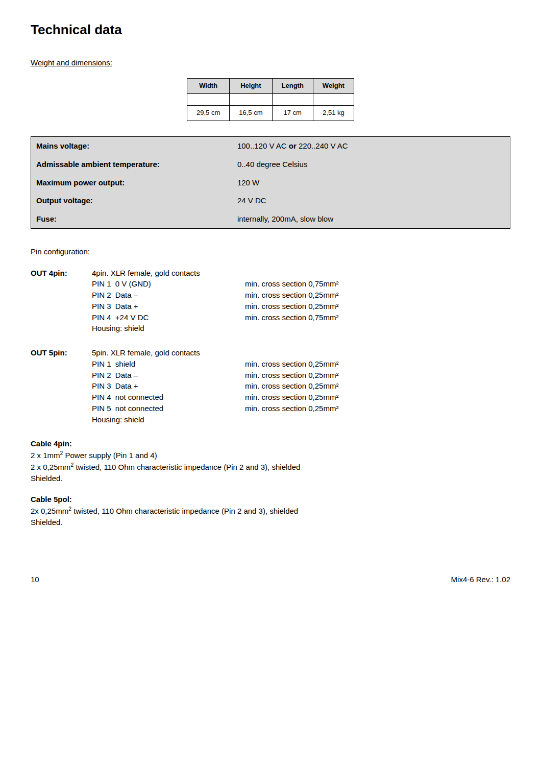Technical data
Weight and dimensions:
| Width | Height | Length | Weight |
| --- | --- | --- | --- |
| 29,5 cm | 16,5 cm | 17 cm | 2,51 kg |
| Mains voltage: | 100..120 V AC or 220..240 V AC |
| Admissable ambient temperature: | 0..40 degree Celsius |
| Maximum power output: | 120 W |
| Output voltage: | 24 V DC |
| Fuse: | internally, 200mA, slow blow |
Pin configuration:
| OUT 4pin: | 4pin. XLR female, gold contacts | |
| | PIN 1 0 V (GND) | min. cross section 0,75mm² |
| | PIN 2 Data – | min. cross section 0,25mm² |
| | PIN 3 Data + | min. cross section 0,25mm² |
| | PIN 4 +24 V DC | min. cross section 0,75mm² |
| | Housing: shield | |
| OUT 5pin: | 5pin. XLR female, gold contacts | |
| | PIN 1 shield | min. cross section 0,25mm² |
| | PIN 2 Data – | min. cross section 0,25mm² |
| | PIN 3 Data + | min. cross section 0,25mm² |
| | PIN 4 not connected | min. cross section 0,25mm² |
| | PIN 5 not connected | min. cross section 0,25mm² |
| | Housing: shield | |
Cable 4pin:
2 x 1mm2 Power supply (Pin 1 and 4)
2 x 0,25mm2 twisted, 110 Ohm characteristic impedance (Pin 2 and 3), shielded
Shielded.
Cable 5pol:
2x 0,25mm2 twisted, 110 Ohm characteristic impedance (Pin 2 and 3), shielded
Shielded.
10 Mix4-6 Rev.: 1.02